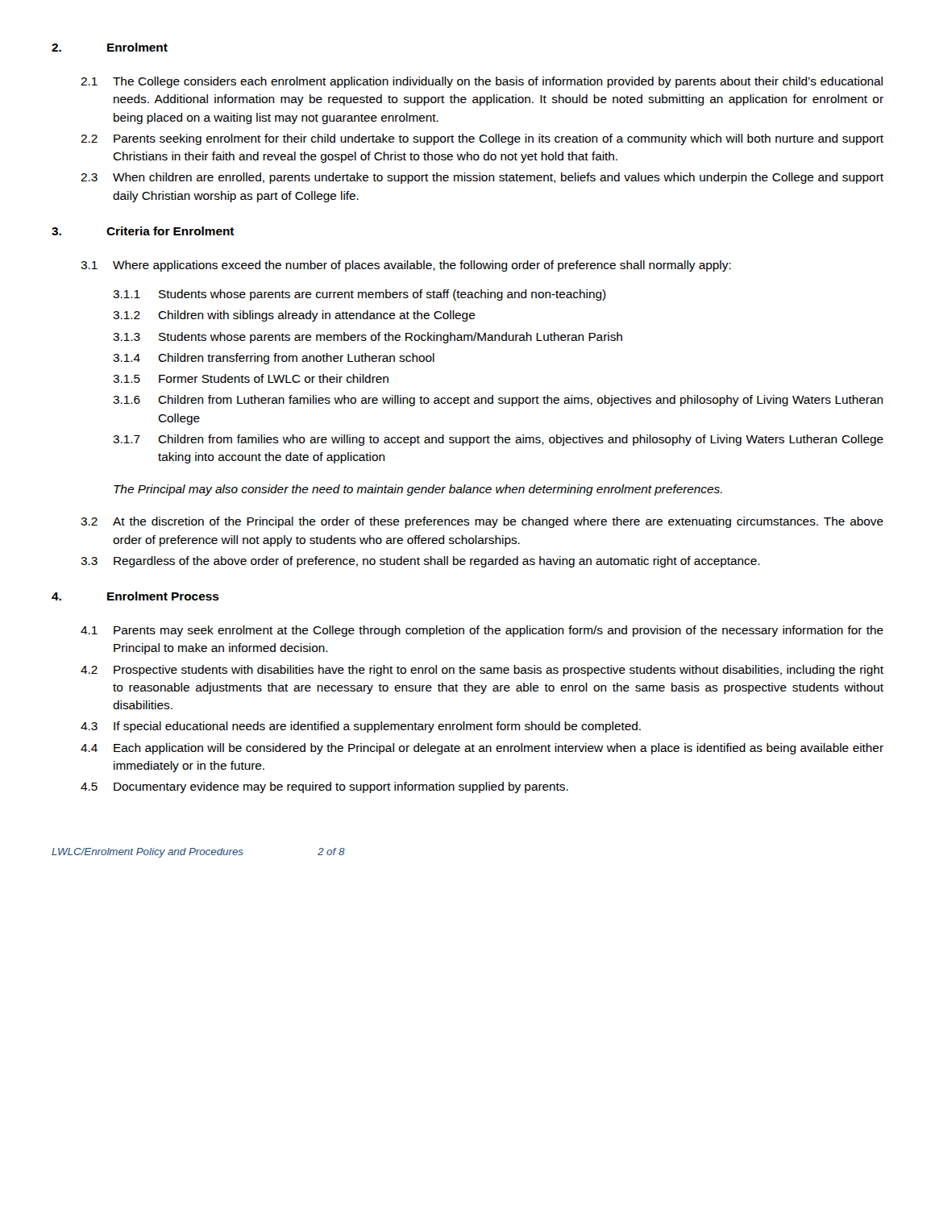2. Enrolment
2.1 The College considers each enrolment application individually on the basis of information provided by parents about their child’s educational needs. Additional information may be requested to support the application. It should be noted submitting an application for enrolment or being placed on a waiting list may not guarantee enrolment.
2.2 Parents seeking enrolment for their child undertake to support the College in its creation of a community which will both nurture and support Christians in their faith and reveal the gospel of Christ to those who do not yet hold that faith.
2.3 When children are enrolled, parents undertake to support the mission statement, beliefs and values which underpin the College and support daily Christian worship as part of College life.
3. Criteria for Enrolment
3.1 Where applications exceed the number of places available, the following order of preference shall normally apply:
3.1.1 Students whose parents are current members of staff (teaching and non-teaching)
3.1.2 Children with siblings already in attendance at the College
3.1.3 Students whose parents are members of the Rockingham/Mandurah Lutheran Parish
3.1.4 Children transferring from another Lutheran school
3.1.5 Former Students of LWLC or their children
3.1.6 Children from Lutheran families who are willing to accept and support the aims, objectives and philosophy of Living Waters Lutheran College
3.1.7 Children from families who are willing to accept and support the aims, objectives and philosophy of Living Waters Lutheran College taking into account the date of application
The Principal may also consider the need to maintain gender balance when determining enrolment preferences.
3.2 At the discretion of the Principal the order of these preferences may be changed where there are extenuating circumstances. The above order of preference will not apply to students who are offered scholarships.
3.3 Regardless of the above order of preference, no student shall be regarded as having an automatic right of acceptance.
4. Enrolment Process
4.1 Parents may seek enrolment at the College through completion of the application form/s and provision of the necessary information for the Principal to make an informed decision.
4.2 Prospective students with disabilities have the right to enrol on the same basis as prospective students without disabilities, including the right to reasonable adjustments that are necessary to ensure that they are able to enrol on the same basis as prospective students without disabilities.
4.3 If special educational needs are identified a supplementary enrolment form should be completed.
4.4 Each application will be considered by the Principal or delegate at an enrolment interview when a place is identified as being available either immediately or in the future.
4.5 Documentary evidence may be required to support information supplied by parents.
LWLC/Enrolment Policy and Procedures 2 of 8